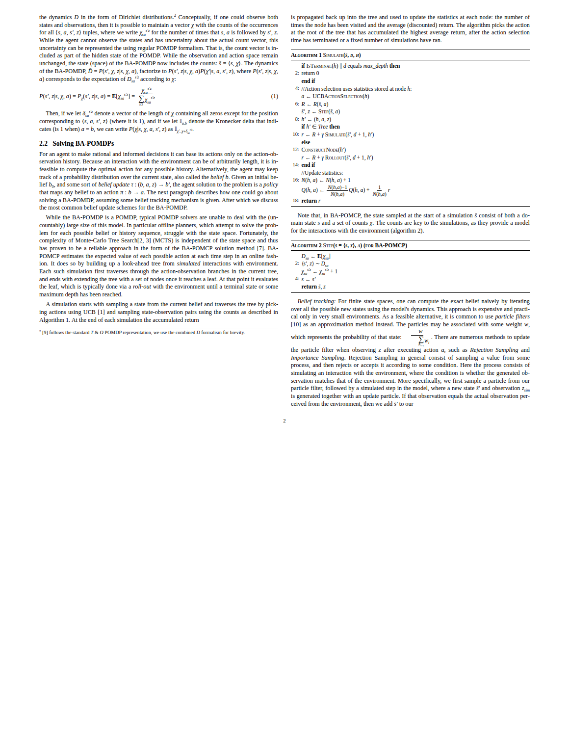the dynamics D in the form of Dirichlet distributions.2 Conceptually, if one could observe both states and observations, then it is possible to maintain a vector χ with the counts of the occurrences for all ⟨s, a, s′, z⟩ tuples, where we write χsas′z for the number of times that s, a is followed by s′, z. While the agent cannot observe the states and has uncertainty about the actual count vector, this uncertainty can be represented the using regular POMDP formalism. That is, the count vector is included as part of the hidden state of the POMDP. While the observation and action space remain unchanged, the state (space) of the BA-POMDP now includes the counts: s̄ = ⟨s, χ⟩. The dynamics of the BA-POMDP, D̄ = P(s′, χ, z|s, χ, a), factorize to P(s′, z|s, χ, a)P(χ′|s, a, s′, z), where P(s′, z|s, χ, a) corresponds to the expectation of Dsas′z according to χ:
P(s′, z|s, χ, a) = Pχ(s′, z|s, a) = E[χsas′z] = χsas′z ∑s′z χsas′z (1)
Then, if we let δsas′z denote a vector of the length of χ containing all zeros except for the position corresponding to ⟨s, a, s′, z⟩ (where it is 1), and if we let 𝕀a,b denote the Kronecker delta that indicates (is 1 when) a = b, we can write P(χ|s, χ, a, s′, z) as 𝕀χ′, χ+δsas′z.
2.2 Solving BA-POMDPs
For an agent to make rational and informed decisions it can base its actions only on the action-observation history. Because an interaction with the environment can be of arbitrarily length, it is infeasible to compute the optimal action for any possible history. Alternatively, the agent may keep track of a probability distribution over the current state, also called the belief b. Given an initial belief b0, and some sort of belief update τ : (b, a, z) → b′, the agent solution to the problem is a policy that maps any belief to an action π : b → a. The next paragraph describes how one could go about solving a BA-POMDP, assuming some belief tracking mechanism is given. After which we discuss the most common belief update schemes for the BA-POMDP.
While the BA-POMDP is a POMDP, typical POMDP solvers are unable to deal with the (uncountably) large size of this model. In particular offline planners, which attempt to solve the problem for each possible belief or history sequence, struggle with the state space. Fortunately, the complexity of Monte-Carlo Tree Search[2, 3] (MCTS) is independent of the state space and thus has proven to be a reliable approach in the form of the BA-POMCP solution method [7]. BA-POMCP estimates the expected value of each possible action at each time step in an online fashion. It does so by building up a look-ahead tree from simulated interactions with environment. Each such simulation first traverses through the action-observation branches in the current tree, and ends with extending the tree with a set of nodes once it reaches a leaf. At that point it evaluates the leaf, which is typically done via a roll-out with the environment until a terminal state or some maximum depth has been reached.
A simulation starts with sampling a state from the current belief and traverses the tree by picking actions using UCB [1] and sampling state-observation pairs using the counts as described in Algorithm 1. At the end of each simulation the accumulated return
2 [9] follows the standard T & O POMDP representation, we use the combined D formalism for brevity.
is propagated back up into the tree and used to update the statistics at each node: the number of times the node has been visited and the average (discounted) return. The algorithm picks the action at the root of the tree that has accumulated the highest average return, after the action selection time has terminated or a fixed number of simulations have ran.
Algorithm 1 Simulate(s̄, d, h)
| | if IsTerminal ( h ) // d equals max_depth then |
| 2: | return 0 |
| | end if |
| 4: | //Action selection uses statistics stored at node h : |
| | a ← UCBActionSelection ( h ) |
| 6: | R ← R ( s̄ , a ) |
| | s̄′ , z ← Step ( s̄ , a ) |
| 8: | h′ ← ( h , a , z ) |
| | if h′ ∈ Tree then |
| 10: | r ← R + γ Simulate ( s̄′ , d + 1, h′ ) |
| | else |
| 12: | ConstructNode ( h′ ) |
| | r ← R + γ Rollout ( s̄′ , d + 1, h′ ) |
| 14: | end if |
| | //Update statistics: |
| 16: | N ( h , a ) ← N ( h , a ) + 1 |
| | Q ( h , a ) ← N ( h , a )−1 N ( h , a ) Q ( h , a ) + 1 N ( h , a ) r |
| 18: | return r |
Note that, in BA-POMCP, the state sampled at the start of a simulation s̄ consist of both a domain state s and a set of counts χ. The counts are key to the simulations, as they provide a model for the interactions with the environment (algorithm 2).
Algorithm 2 Step(s̄ = ⟨s, χ⟩, a) (for BA-POMCP)
| | D sa ← E [ χ sa ] |
| 2: | ⟨ s′ , z ⟩ ∼ D sa |
| | χ sa s′z ← χ sa s′z + 1 |
| 4: | s ← s′ |
| | return s̄ , z |
Belief tracking: For finite state spaces, one can compute the exact belief naively by iterating over all the possible new states using the model's dynamics. This approach is expensive and practical only in very small environments. As a feasible alternative, it is common to use particle filters [10] as an approximation method instead. The particles may be associated with some weight w, which represents the probability of that state: w∑Ki=1 wi. There are numerous methods to update the particle filter when observing z after executing action a, such as Rejection Sampling and Importance Sampling. Rejection Sampling in general consist of sampling a value from some process, and then rejects or accepts it according to some condition. Here the process consists of simulating an interaction with the environment, where the condition is whether the generated observation matches that of the environment. More specifically, we first sample a particle from our particle filter, followed by a simulated step in the model, where a new state s̄′ and observation zsim is generated together with an update particle. If that observation equals the actual observation perceived from the environment, then we add s̄′ to our
2